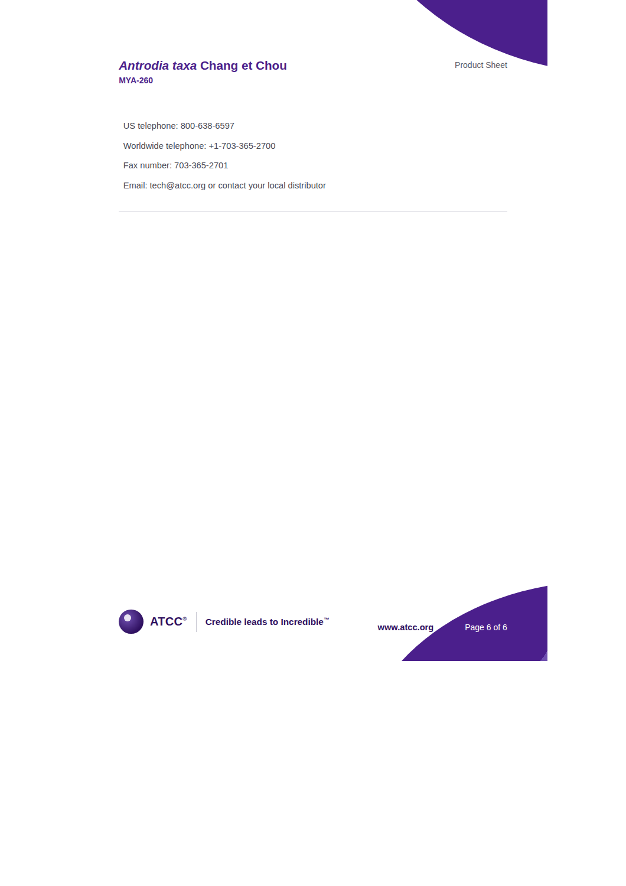Antrodia taxa Chang et Chou
MYA-260
Product Sheet
US telephone: 800-638-6597
Worldwide telephone: +1-703-365-2700
Fax number: 703-365-2701
Email: tech@atcc.org or contact your local distributor
ATCC®
Credible leads to Incredible™
www.atcc.org
Page 6 of 6